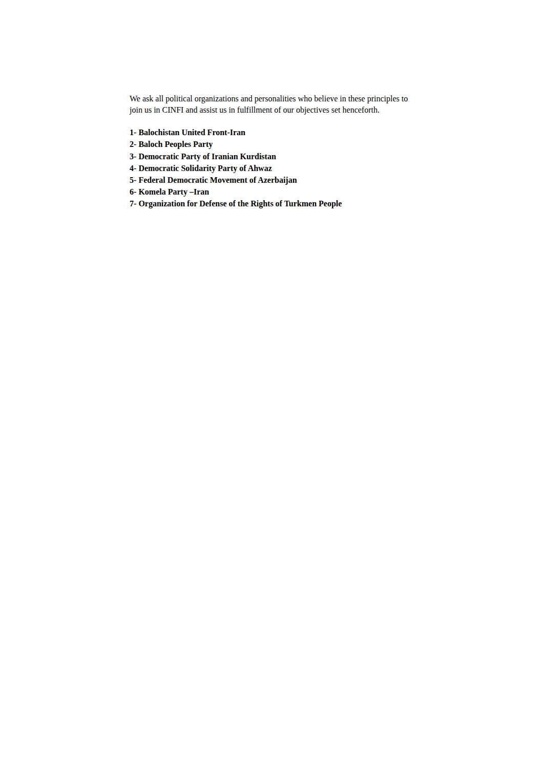We ask all political organizations and personalities who believe in these principles to join us in CINFI and assist us in fulfillment of our objectives set henceforth.
1- Balochistan United Front-Iran
2- Baloch Peoples Party
3- Democratic Party of Iranian Kurdistan
4- Democratic Solidarity Party of Ahwaz
5- Federal Democratic Movement of Azerbaijan
6- Komela Party –Iran
7- Organization for Defense of the Rights of Turkmen People